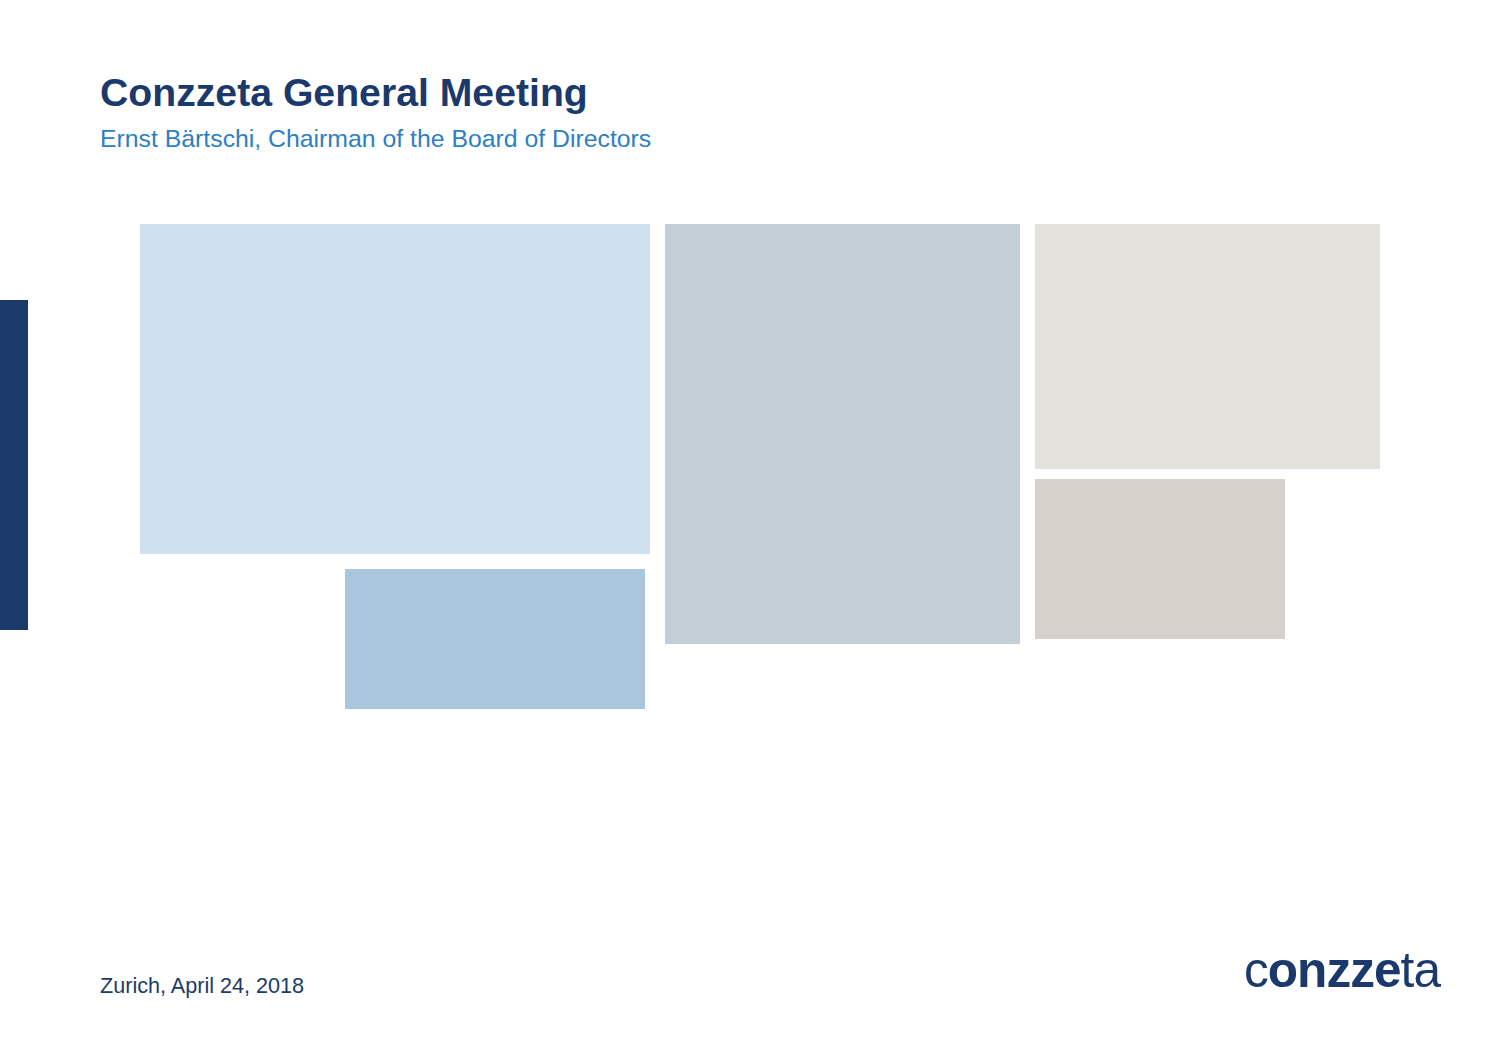Conzzeta General Meeting
Ernst Bärtschi, Chairman of the Board of Directors
Zurich, April 24, 2018
conzze ta